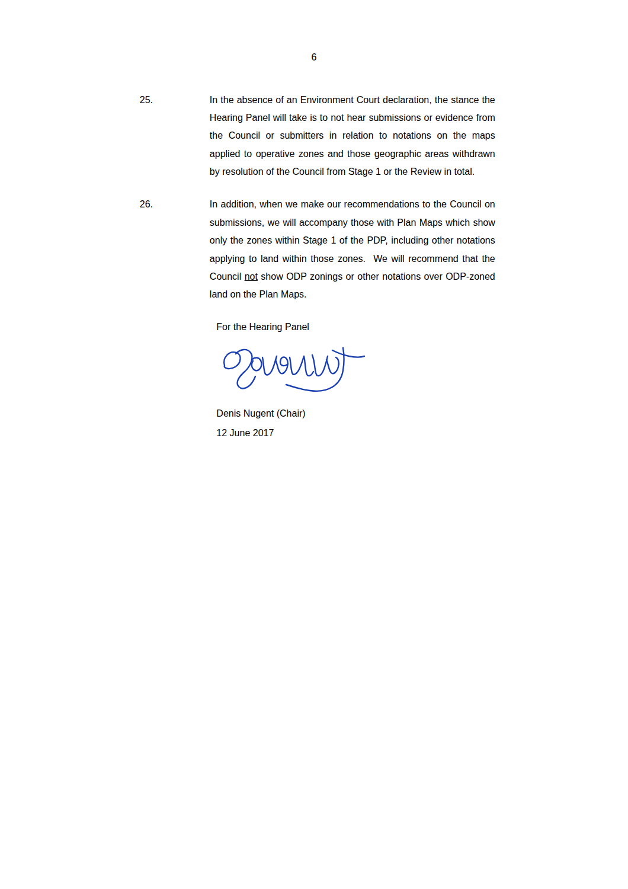6
25.
In the absence of an Environment Court declaration, the stance the Hearing Panel will take is to not hear submissions or evidence from the Council or submitters in relation to notations on the maps applied to operative zones and those geographic areas withdrawn by resolution of the Council from Stage 1 or the Review in total.
26.
In addition, when we make our recommendations to the Council on submissions, we will accompany those with Plan Maps which show only the zones within Stage 1 of the PDP, including other notations applying to land within those zones. We will recommend that the Council not show ODP zonings or other notations over ODP-zoned land on the Plan Maps.
For the Hearing Panel
Denis Nugent (Chair)
12 June 2017